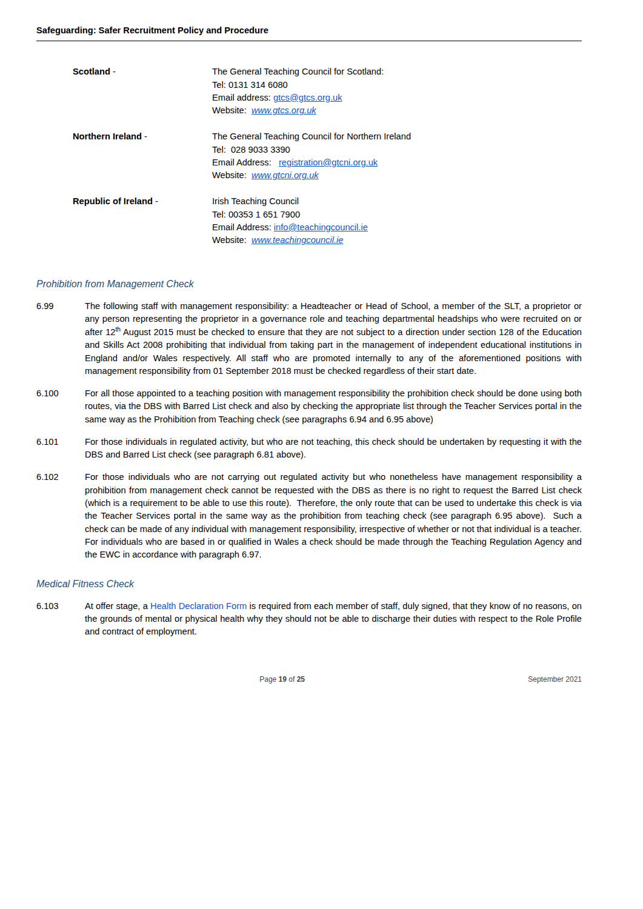Safeguarding: Safer Recruitment Policy and Procedure
| Scotland - | The General Teaching Council for Scotland: Tel: 0131 314 6080 Email address: gtcs@gtcs.org.uk Website: www.gtcs.org.uk |
| Northern Ireland - | The General Teaching Council for Northern Ireland Tel: 028 9033 3390 Email Address: registration@gtcni.org.uk Website: www.gtcni.org.uk |
| Republic of Ireland - | Irish Teaching Council Tel: 00353 1 651 7900 Email Address: info@teachingcouncil.ie Website: www.teachingcouncil.ie |
Prohibition from Management Check
6.99
The following staff with management responsibility: a Headteacher or Head of School, a member of the SLT, a proprietor or any person representing the proprietor in a governance role and teaching departmental headships who were recruited on or after 12th August 2015 must be checked to ensure that they are not subject to a direction under section 128 of the Education and Skills Act 2008 prohibiting that individual from taking part in the management of independent educational institutions in England and/or Wales respectively. All staff who are promoted internally to any of the aforementioned positions with management responsibility from 01 September 2018 must be checked regardless of their start date.
6.100
For all those appointed to a teaching position with management responsibility the prohibition check should be done using both routes, via the DBS with Barred List check and also by checking the appropriate list through the Teacher Services portal in the same way as the Prohibition from Teaching check (see paragraphs 6.94 and 6.95 above)
6.101
For those individuals in regulated activity, but who are not teaching, this check should be undertaken by requesting it with the DBS and Barred List check (see paragraph 6.81 above).
6.102
For those individuals who are not carrying out regulated activity but who nonetheless have management responsibility a prohibition from management check cannot be requested with the DBS as there is no right to request the Barred List check (which is a requirement to be able to use this route). Therefore, the only route that can be used to undertake this check is via the Teacher Services portal in the same way as the prohibition from teaching check (see paragraph 6.95 above). Such a check can be made of any individual with management responsibility, irrespective of whether or not that individual is a teacher. For individuals who are based in or qualified in Wales a check should be made through the Teaching Regulation Agency and the EWC in accordance with paragraph 6.97.
Medical Fitness Check
6.103
At offer stage, a Health Declaration Form is required from each member of staff, duly signed, that they know of no reasons, on the grounds of mental or physical health why they should not be able to discharge their duties with respect to the Role Profile and contract of employment.
Page 19 of 25
September 2021